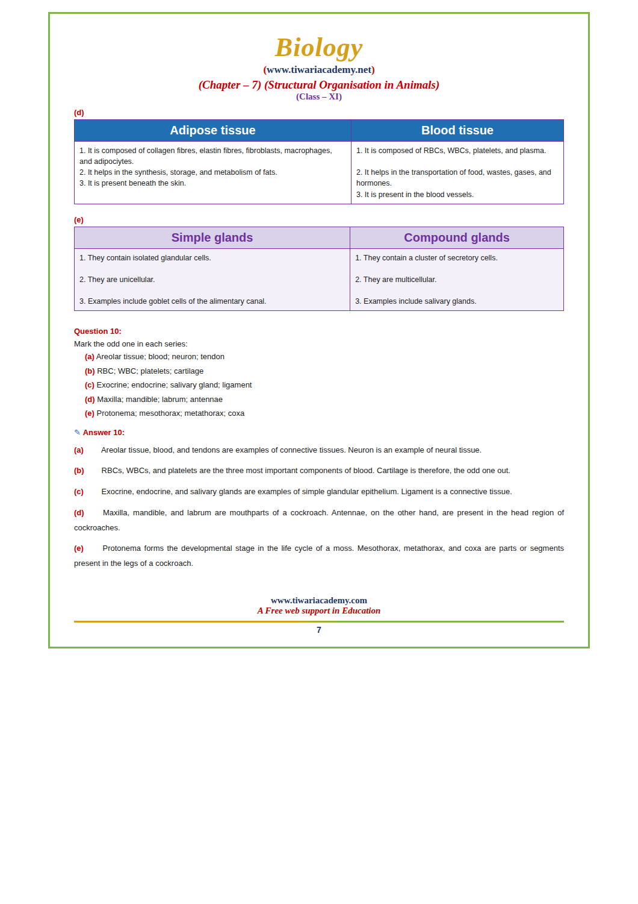Biology
(www.tiwariacademy.net)
(Chapter – 7) (Structural Organisation in Animals)
(Class – XI)
(d)
| Adipose tissue | Blood tissue |
| --- | --- |
| 1. It is composed of collagen fibres, elastin fibres, fibroblasts, macrophages, and adipociytes. 2. It helps in the synthesis, storage, and metabolism of fats. 3. It is present beneath the skin. | 1. It is composed of RBCs, WBCs, platelets, and plasma. 2. It helps in the transportation of food, wastes, gases, and hormones. 3. It is present in the blood vessels. |
(e)
| Simple glands | Compound glands |
| --- | --- |
| 1. They contain isolated glandular cells. 2. They are unicellular. 3. Examples include goblet cells of the alimentary canal. | 1. They contain a cluster of secretory cells. 2. They are multicellular. 3. Examples include salivary glands. |
Question 10:
Mark the odd one in each series:
(a) Areolar tissue; blood; neuron; tendon
(b) RBC; WBC; platelets; cartilage
(c) Exocrine; endocrine; salivary gland; ligament
(d) Maxilla; mandible; labrum; antennae
(e) Protonema; mesothorax; metathorax; coxa
Answer 10:
(a) Areolar tissue, blood, and tendons are examples of connective tissues. Neuron is an example of neural tissue.
(b) RBCs, WBCs, and platelets are the three most important components of blood. Cartilage is therefore, the odd one out.
(c) Exocrine, endocrine, and salivary glands are examples of simple glandular epithelium. Ligament is a connective tissue.
(d) Maxilla, mandible, and labrum are mouthparts of a cockroach. Antennae, on the other hand, are present in the head region of cockroaches.
(e) Protonema forms the developmental stage in the life cycle of a moss. Mesothorax, metathorax, and coxa are parts or segments present in the legs of a cockroach.
www.tiwariacademy.com
A Free web support in Education
7